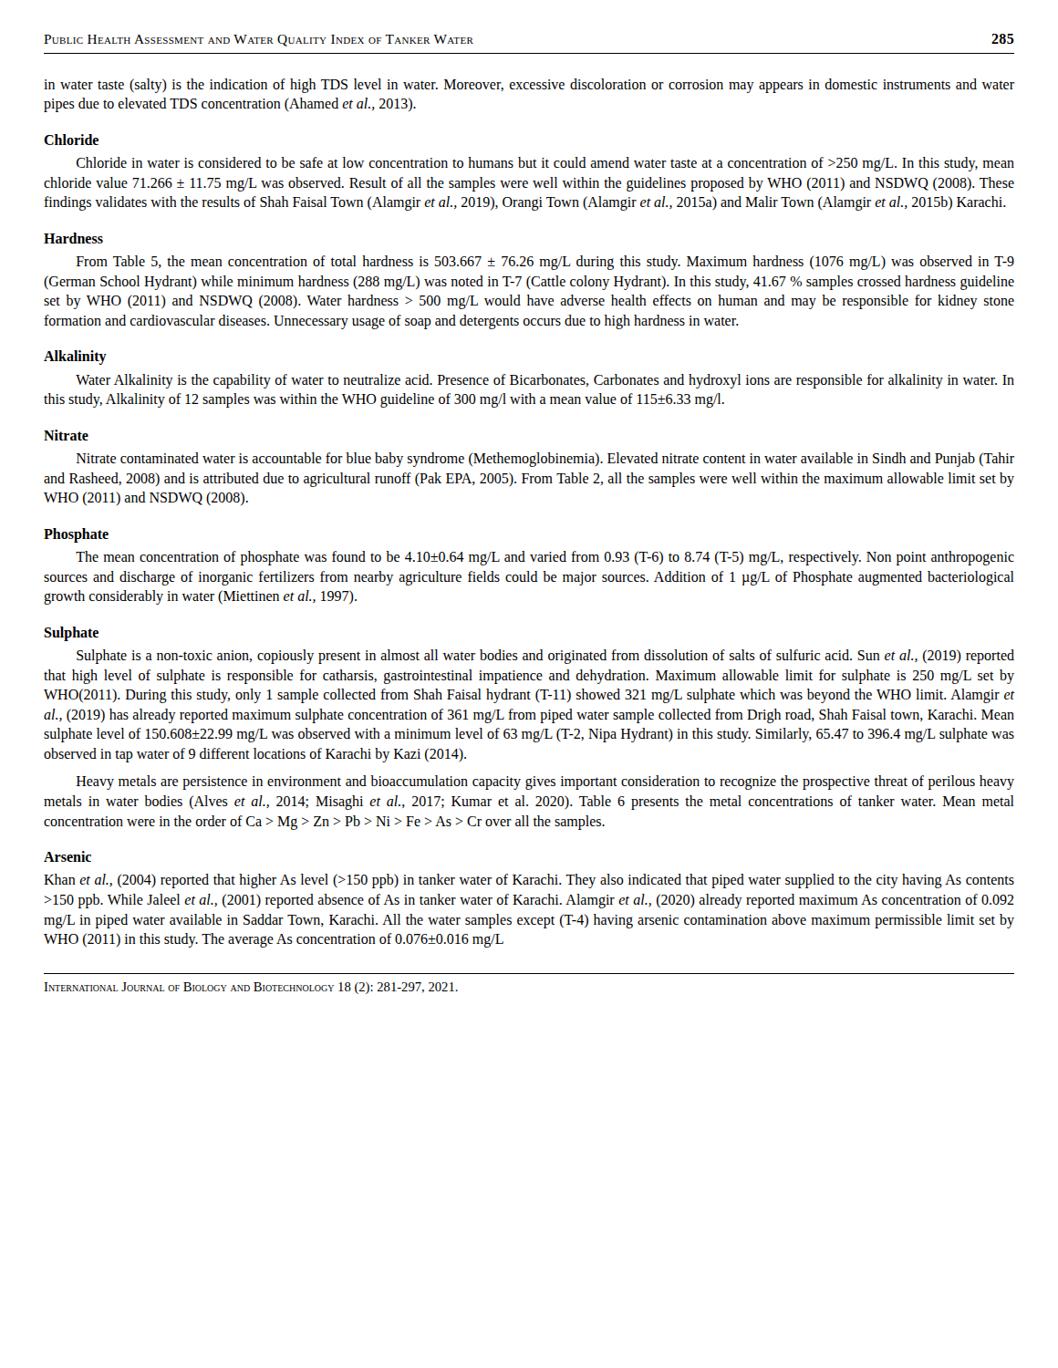Public Health Assessment and Water Quality Index of Tanker Water 285
in water taste (salty) is the indication of high TDS level in water. Moreover, excessive discoloration or corrosion may appears in domestic instruments and water pipes due to elevated TDS concentration (Ahamed et al., 2013).
Chloride
Chloride in water is considered to be safe at low concentration to humans but it could amend water taste at a concentration of >250 mg/L. In this study, mean chloride value 71.266 ± 11.75 mg/L was observed. Result of all the samples were well within the guidelines proposed by WHO (2011) and NSDWQ (2008). These findings validates with the results of Shah Faisal Town (Alamgir et al., 2019), Orangi Town (Alamgir et al., 2015a) and Malir Town (Alamgir et al., 2015b) Karachi.
Hardness
From Table 5, the mean concentration of total hardness is 503.667 ± 76.26 mg/L during this study. Maximum hardness (1076 mg/L) was observed in T-9 (German School Hydrant) while minimum hardness (288 mg/L) was noted in T-7 (Cattle colony Hydrant). In this study, 41.67 % samples crossed hardness guideline set by WHO (2011) and NSDWQ (2008). Water hardness > 500 mg/L would have adverse health effects on human and may be responsible for kidney stone formation and cardiovascular diseases. Unnecessary usage of soap and detergents occurs due to high hardness in water.
Alkalinity
Water Alkalinity is the capability of water to neutralize acid. Presence of Bicarbonates, Carbonates and hydroxyl ions are responsible for alkalinity in water. In this study, Alkalinity of 12 samples was within the WHO guideline of 300 mg/l with a mean value of 115±6.33 mg/l.
Nitrate
Nitrate contaminated water is accountable for blue baby syndrome (Methemoglobinemia). Elevated nitrate content in water available in Sindh and Punjab (Tahir and Rasheed, 2008) and is attributed due to agricultural runoff (Pak EPA, 2005). From Table 2, all the samples were well within the maximum allowable limit set by WHO (2011) and NSDWQ (2008).
Phosphate
The mean concentration of phosphate was found to be 4.10±0.64 mg/L and varied from 0.93 (T-6) to 8.74 (T-5) mg/L, respectively. Non point anthropogenic sources and discharge of inorganic fertilizers from nearby agriculture fields could be major sources. Addition of 1 µg/L of Phosphate augmented bacteriological growth considerably in water (Miettinen et al., 1997).
Sulphate
Sulphate is a non-toxic anion, copiously present in almost all water bodies and originated from dissolution of salts of sulfuric acid. Sun et al., (2019) reported that high level of sulphate is responsible for catharsis, gastrointestinal impatience and dehydration. Maximum allowable limit for sulphate is 250 mg/L set by WHO(2011). During this study, only 1 sample collected from Shah Faisal hydrant (T-11) showed 321 mg/L sulphate which was beyond the WHO limit. Alamgir et al., (2019) has already reported maximum sulphate concentration of 361 mg/L from piped water sample collected from Drigh road, Shah Faisal town, Karachi. Mean sulphate level of 150.608±22.99 mg/L was observed with a minimum level of 63 mg/L (T-2, Nipa Hydrant) in this study. Similarly, 65.47 to 396.4 mg/L sulphate was observed in tap water of 9 different locations of Karachi by Kazi (2014).
Heavy metals are persistence in environment and bioaccumulation capacity gives important consideration to recognize the prospective threat of perilous heavy metals in water bodies (Alves et al., 2014; Misaghi et al., 2017; Kumar et al. 2020). Table 6 presents the metal concentrations of tanker water. Mean metal concentration were in the order of Ca > Mg > Zn > Pb > Ni > Fe > As > Cr over all the samples.
Arsenic
Khan et al., (2004) reported that higher As level (>150 ppb) in tanker water of Karachi. They also indicated that piped water supplied to the city having As contents >150 ppb. While Jaleel et al., (2001) reported absence of As in tanker water of Karachi. Alamgir et al., (2020) already reported maximum As concentration of 0.092 mg/L in piped water available in Saddar Town, Karachi. All the water samples except (T-4) having arsenic contamination above maximum permissible limit set by WHO (2011) in this study. The average As concentration of 0.076±0.016 mg/L
International Journal of Biology and Biotechnology 18 (2): 281-297, 2021.